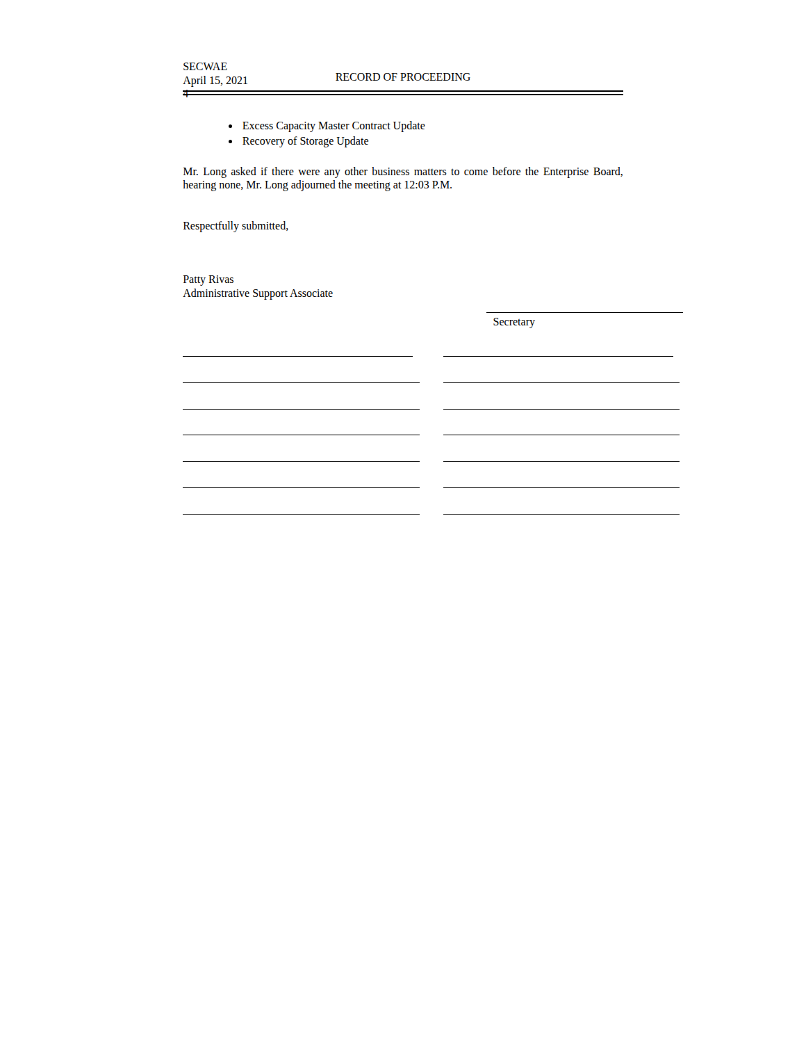SECWAE
April 15, 2021
4
RECORD OF PROCEEDING
Excess Capacity Master Contract Update
Recovery of Storage Update
Mr. Long asked if there were any other business matters to come before the Enterprise Board, hearing none, Mr. Long adjourned the meeting at 12:03 P.M.
Respectfully submitted,
Patty Rivas
Administrative Support Associate
Secretary